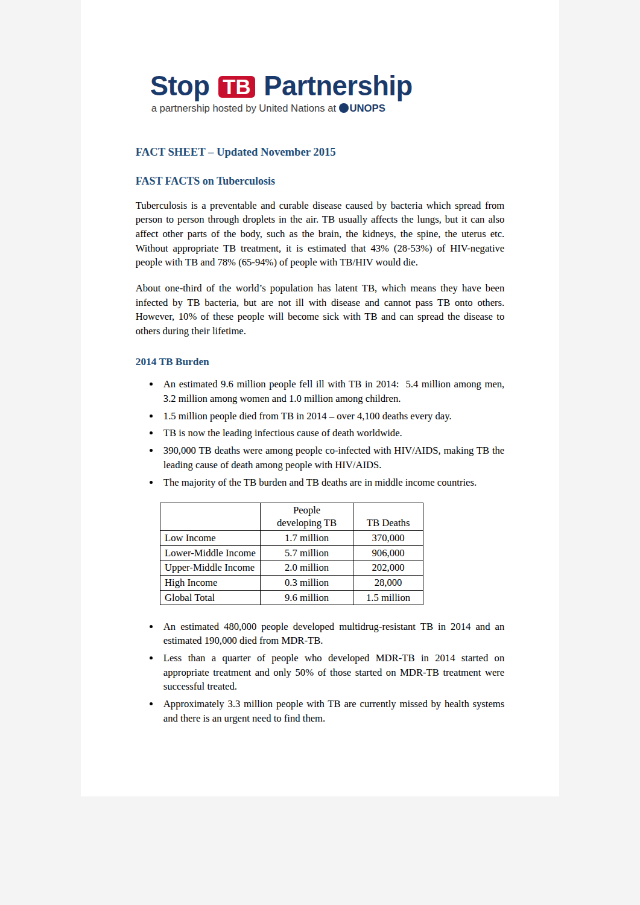Stop TB Partnership
a partnership hosted by United Nations at UNOPS
FACT SHEET – Updated November 2015
FAST FACTS on Tuberculosis
Tuberculosis is a preventable and curable disease caused by bacteria which spread from person to person through droplets in the air. TB usually affects the lungs, but it can also affect other parts of the body, such as the brain, the kidneys, the spine, the uterus etc. Without appropriate TB treatment, it is estimated that 43% (28-53%) of HIV-negative people with TB and 78% (65-94%) of people with TB/HIV would die.
About one-third of the world’s population has latent TB, which means they have been infected by TB bacteria, but are not ill with disease and cannot pass TB onto others. However, 10% of these people will become sick with TB and can spread the disease to others during their lifetime.
2014 TB Burden
An estimated 9.6 million people fell ill with TB in 2014: 5.4 million among men, 3.2 million among women and 1.0 million among children.
1.5 million people died from TB in 2014 – over 4,100 deaths every day.
TB is now the leading infectious cause of death worldwide.
390,000 TB deaths were among people co-infected with HIV/AIDS, making TB the leading cause of death among people with HIV/AIDS.
The majority of the TB burden and TB deaths are in middle income countries.
| | People developing TB | TB Deaths |
| --- | --- | --- |
| Low Income | 1.7 million | 370,000 |
| Lower-Middle Income | 5.7 million | 906,000 |
| Upper-Middle Income | 2.0 million | 202,000 |
| High Income | 0.3 million | 28,000 |
| Global Total | 9.6 million | 1.5 million |
An estimated 480,000 people developed multidrug-resistant TB in 2014 and an estimated 190,000 died from MDR-TB.
Less than a quarter of people who developed MDR-TB in 2014 started on appropriate treatment and only 50% of those started on MDR-TB treatment were successful treated.
Approximately 3.3 million people with TB are currently missed by health systems and there is an urgent need to find them.